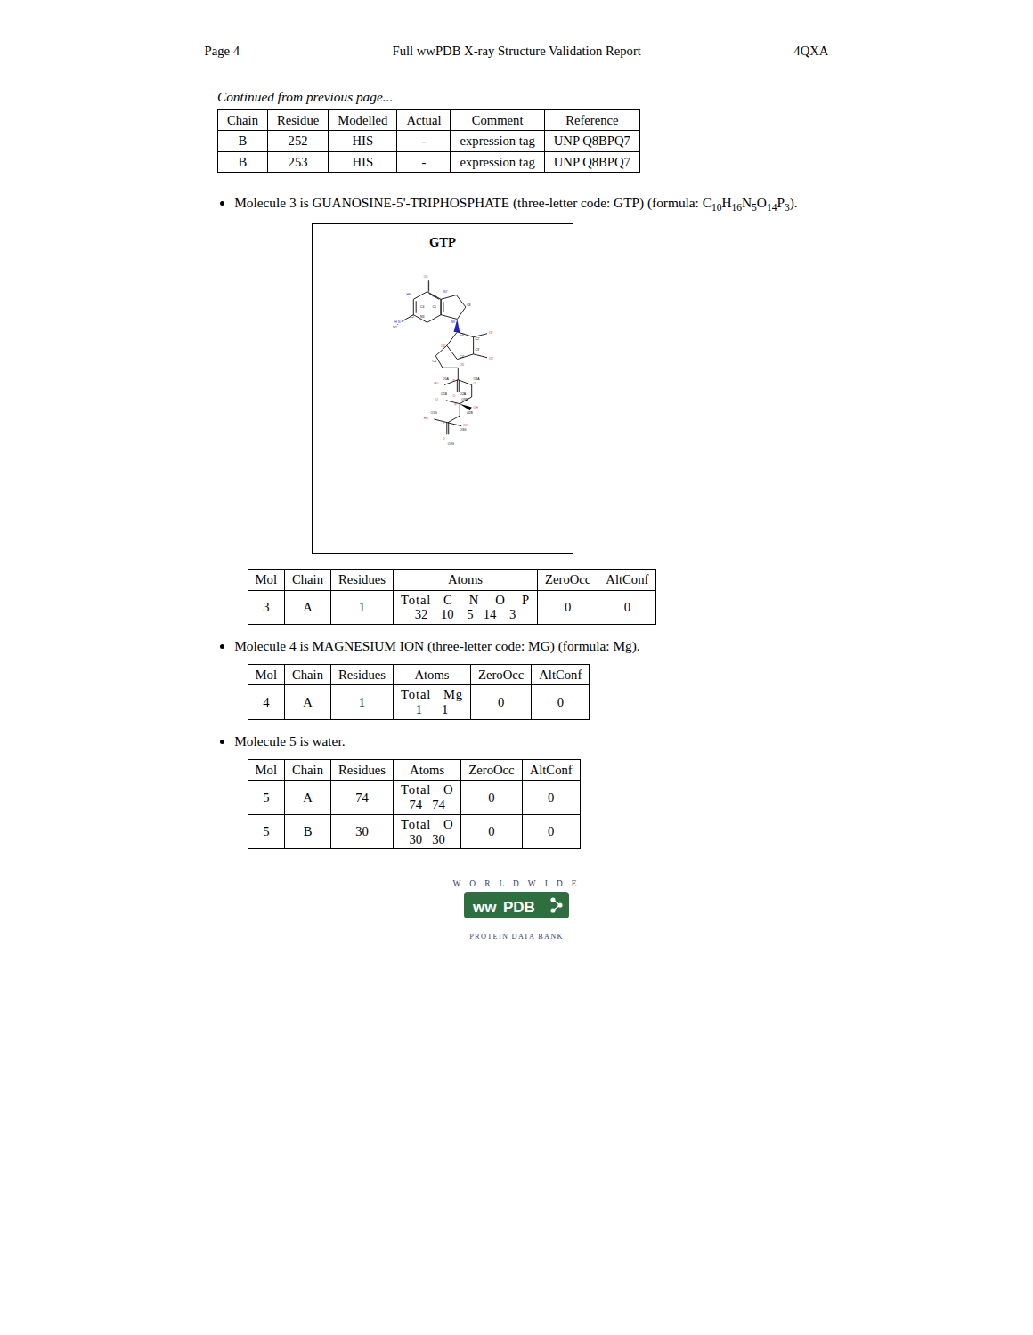Page 4
Full wwPDB X-ray Structure Validation Report
4QXA
Continued from previous page...
| Chain | Residue | Modelled | Actual | Comment | Reference |
| --- | --- | --- | --- | --- | --- |
| B | 252 | HIS | - | expression tag | UNP Q8BPQ7 |
| B | 253 | HIS | - | expression tag | UNP Q8BPQ7 |
Molecule 3 is GUANOSINE-5'-TRIPHOSPHATE (three-letter code: GTP) (formula: C10H16N5O14P3).
GTP
O6 HN N7 C6 C5 C4 N3 C2 H2N N2 C8 N9 C1' C2' C3' C4' O4' O2' O3' C5' O5' P HO O1A O O3A O O2A P O O1B OH O2B O3B P HO O1G OH O3G O O2G
| Mol | Chain | Residues | Atoms | ZeroOcc | AltConf |
| --- | --- | --- | --- | --- | --- |
| 3 | A | 1 | Total C N O P 32 10 5 14 3 | 0 | 0 |
Molecule 4 is MAGNESIUM ION (three-letter code: MG) (formula: Mg).
| Mol | Chain | Residues | Atoms | ZeroOcc | AltConf |
| --- | --- | --- | --- | --- | --- |
| 4 | A | 1 | Total Mg 1 1 | 0 | 0 |
Molecule 5 is water.
| Mol | Chain | Residues | Atoms | ZeroOcc | AltConf |
| --- | --- | --- | --- | --- | --- |
| 5 | A | 74 | Total O 74 74 | 0 | 0 |
| 5 | B | 30 | Total O 30 30 | 0 | 0 |
W O R L D W I D E
ww PDB
PROTEIN DATA BANK